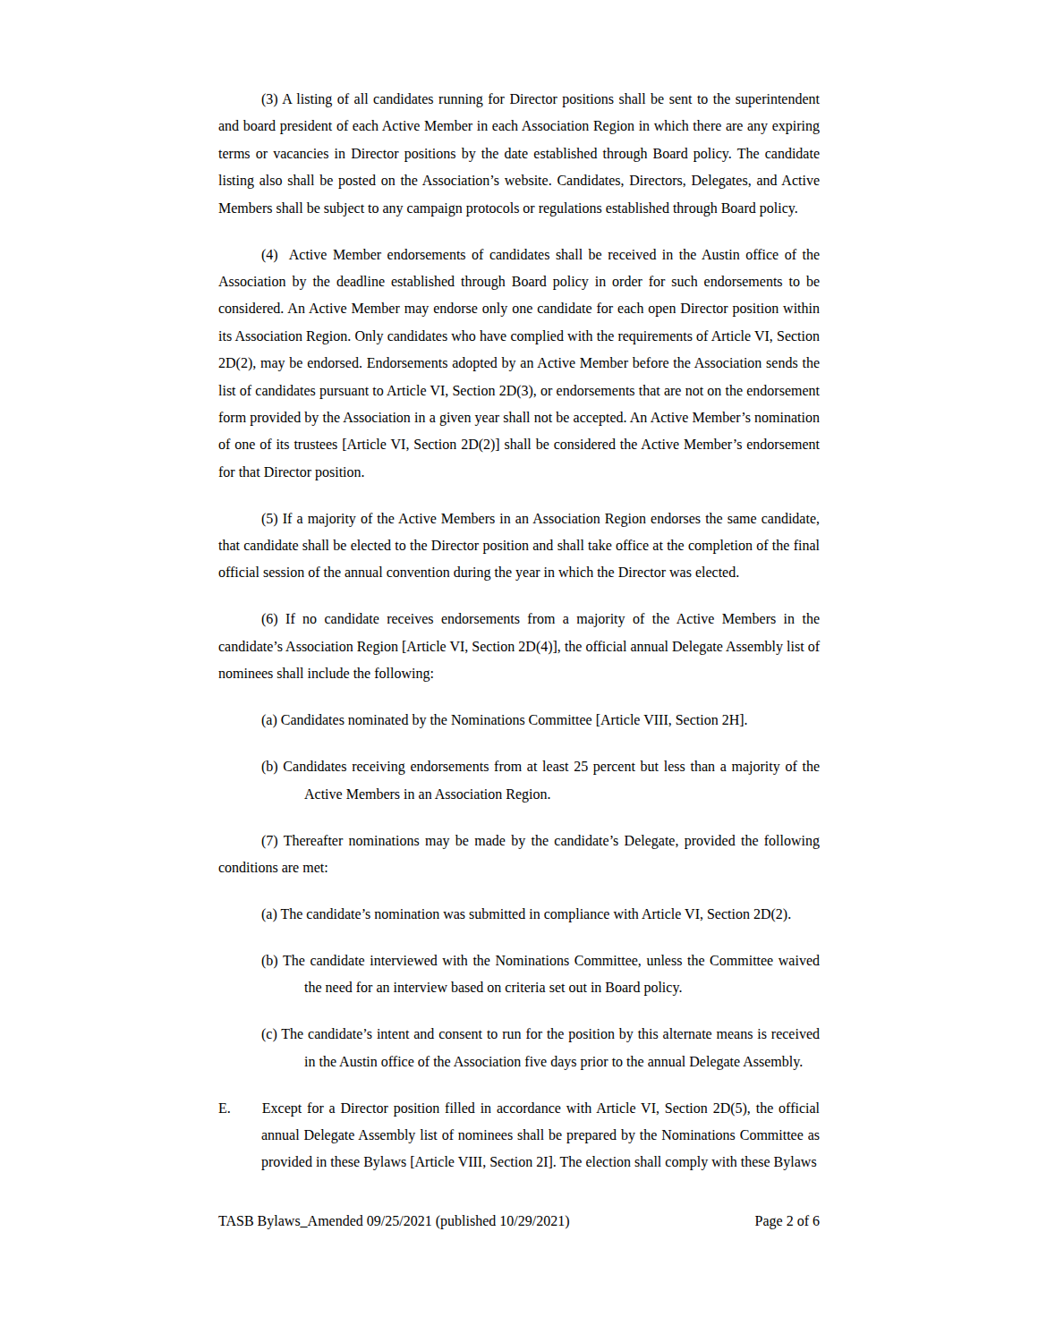(3) A listing of all candidates running for Director positions shall be sent to the superintendent and board president of each Active Member in each Association Region in which there are any expiring terms or vacancies in Director positions by the date established through Board policy. The candidate listing also shall be posted on the Association’s website. Candidates, Directors, Delegates, and Active Members shall be subject to any campaign protocols or regulations established through Board policy.
(4) Active Member endorsements of candidates shall be received in the Austin office of the Association by the deadline established through Board policy in order for such endorsements to be considered. An Active Member may endorse only one candidate for each open Director position within its Association Region. Only candidates who have complied with the requirements of Article VI, Section 2D(2), may be endorsed. Endorsements adopted by an Active Member before the Association sends the list of candidates pursuant to Article VI, Section 2D(3), or endorsements that are not on the endorsement form provided by the Association in a given year shall not be accepted. An Active Member’s nomination of one of its trustees [Article VI, Section 2D(2)] shall be considered the Active Member’s endorsement for that Director position.
(5) If a majority of the Active Members in an Association Region endorses the same candidate, that candidate shall be elected to the Director position and shall take office at the completion of the final official session of the annual convention during the year in which the Director was elected.
(6) If no candidate receives endorsements from a majority of the Active Members in the candidate’s Association Region [Article VI, Section 2D(4)], the official annual Delegate Assembly list of nominees shall include the following:
(a) Candidates nominated by the Nominations Committee [Article VIII, Section 2H].
(b) Candidates receiving endorsements from at least 25 percent but less than a majority of the Active Members in an Association Region.
(7) Thereafter nominations may be made by the candidate’s Delegate, provided the following conditions are met:
(a) The candidate’s nomination was submitted in compliance with Article VI, Section 2D(2).
(b) The candidate interviewed with the Nominations Committee, unless the Committee waived the need for an interview based on criteria set out in Board policy.
(c) The candidate’s intent and consent to run for the position by this alternate means is received in the Austin office of the Association five days prior to the annual Delegate Assembly.
E. Except for a Director position filled in accordance with Article VI, Section 2D(5), the official annual Delegate Assembly list of nominees shall be prepared by the Nominations Committee as provided in these Bylaws [Article VIII, Section 2I]. The election shall comply with these Bylaws
TASB Bylaws_Amended 09/25/2021 (published 10/29/2021) Page 2 of 6